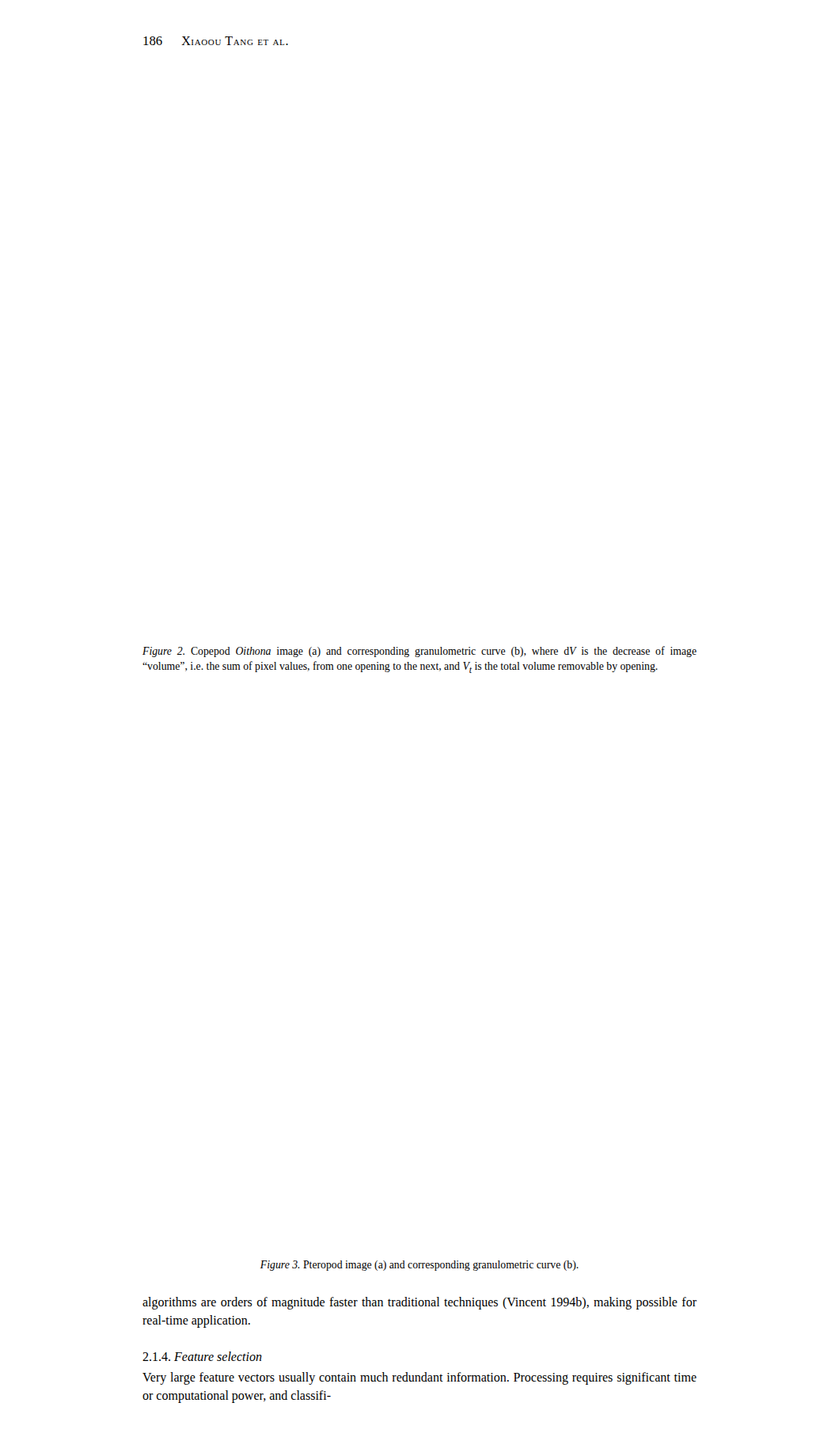186 Xiaoou Tang et al.
Figure 2. Copepod Oithona image (a) and corresponding granulometric curve (b), where dV is the decrease of image “volume”, i.e. the sum of pixel values, from one opening to the next, and Vt is the total volume removable by opening.
Figure 3. Pteropod image (a) and corresponding granulometric curve (b).
algorithms are orders of magnitude faster than traditional techniques (Vincent 1994b), making possible for real-time application.
2.1.4. Feature selection
Very large feature vectors usually contain much redundant information. Processing requires significant time or computational power, and classifi-